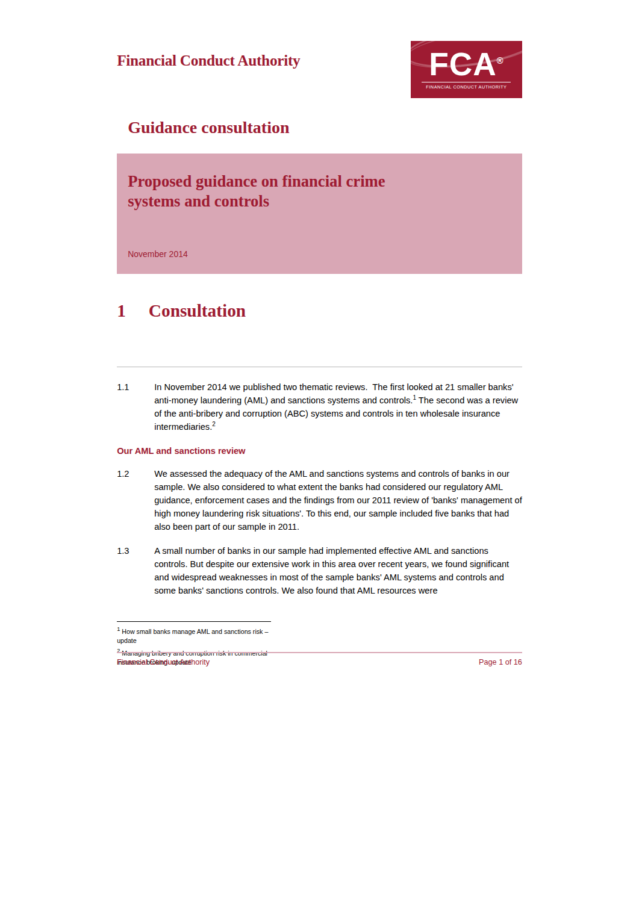Financial Conduct Authority
FCA®
FINANCIAL CONDUCT AUTHORITY
Guidance consultation
Proposed guidance on financial crime
systems and controls
November 2014
1 Consultation
1.1
In November 2014 we published two thematic reviews. The first looked at 21 smaller banks' anti-money laundering (AML) and sanctions systems and controls.1 The second was a review of the anti-bribery and corruption (ABC) systems and controls in ten wholesale insurance intermediaries.2
Our AML and sanctions review
1.2
We assessed the adequacy of the AML and sanctions systems and controls of banks in our sample. We also considered to what extent the banks had considered our regulatory AML guidance, enforcement cases and the findings from our 2011 review of 'banks' management of high money laundering risk situations'. To this end, our sample included five banks that had also been part of our sample in 2011.
1.3
A small number of banks in our sample had implemented effective AML and sanctions controls. But despite our extensive work in this area over recent years, we found significant and widespread weaknesses in most of the sample banks' AML systems and controls and some banks' sanctions controls. We also found that AML resources were
1 How small banks manage AML and sanctions risk – update
2 Managing bribery and corruption risk in commercial insurance broking- update
Financial Conduct Authority Page 1 of 16